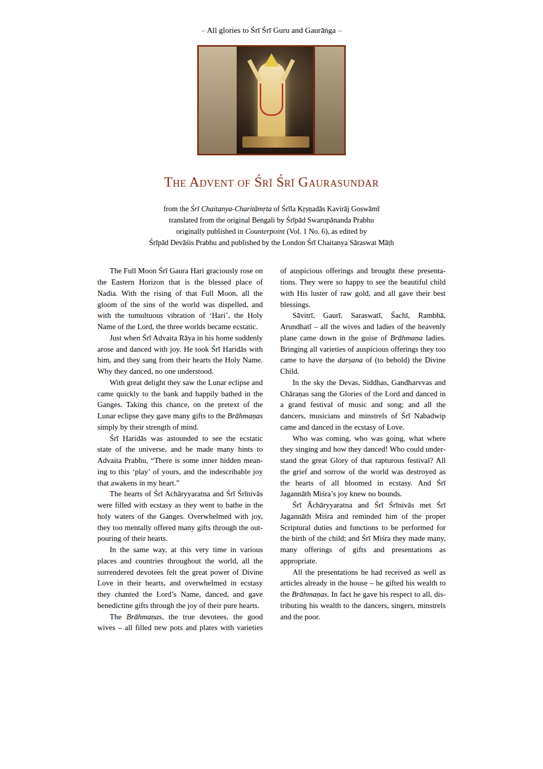– All glories to Śrī Śrī Guru and Gaurāṅga –
The Advent of Śrī Śrī Gaurasundar
from the Śrī Chaitanya-Charitāmṛta of Śrīla Kṛṣṇadās Kavirāj Goswāmī
translated from the original Bengali by Śrīpād Swarupānanda Prabhu
originally published in Counterpoint (Vol. 1 No. 6), as edited by
Śrīpād Devāśis Prabhu and published by the London Śrī Chaitanya Sāraswat Māṭh
The Full Moon Śrī Gaura Hari graciously rose on the Eastern Horizon that is the blessed place of Nadia. With the rising of that Full Moon, all the gloom of the sins of the world was dispelled, and with the tumultuous vibration of ‘Hari’, the Holy Name of the Lord, the three worlds became ecstatic.
Just when Śrī Advaita Rāya in his home suddenly arose and danced with joy. He took Śrī Haridās with him, and they sang from their hearts the Holy Name. Why they danced, no one understood.
With great delight they saw the Lunar eclipse and came quickly to the bank and happily bathed in the Ganges. Taking this chance, on the pretext of the Lunar eclipse they gave many gifts to the Brāhmaṇas simply by their strength of mind.
Śrī Haridās was astounded to see the ecstatic state of the universe, and he made many hints to Advaita Prabhu, “There is some inner hidden meaning to this ‘play’ of yours, and the indescribable joy that awakens in my heart.”
The hearts of Śrī Achāryyaratna and Śrī Śrīnivās were filled with ecstasy as they went to bathe in the holy waters of the Ganges. Overwhelmed with joy, they too mentally offered many gifts through the outpouring of their hearts.
In the same way, at this very time in various places and countries throughout the world, all the surrendered devotees felt the great power of Divine Love in their hearts, and overwhelmed in ecstasy they chanted the Lord’s Name, danced, and gave benedictine gifts through the joy of their pure hearts.
The Brāhmaṇas, the true devotees, the good wives – all filled new pots and plates with varieties of auspicious offerings and brought these presentations. They were so happy to see the beautiful child with His luster of raw gold, and all gave their best blessings.
Sāvitrī, Gaurī, Saraswatī, Śachī, Rambhā, Arundhatī – all the wives and ladies of the heavenly plane came down in the guise of Brāhmaṇa ladies. Bringing all varieties of auspicious offerings they too came to have the darṣana of (to behold) the Divine Child.
In the sky the Devas, Siddhas, Gandharvvas and Chāraṇas sang the Glories of the Lord and danced in a grand festival of music and song; and all the dancers, musicians and minstrels of Śrī Nabadwip came and danced in the ecstasy of Love.
Who was coming, who was going, what where they singing and how they danced! Who could understand the great Glory of that rapturous festival? All the grief and sorrow of the world was destroyed as the hearts of all bloomed in ecstasy. And Śrī Jagannāth Miśra’s joy knew no bounds.
Śrī Āchāryyaratna and Śrī Śrīnivās met Śrī Jagannāth Miśra and reminded him of the proper Scriptural duties and functions to be performed for the birth of the child; and Śrī Miśra they made many, many offerings of gifts and presentations as appropriate.
All the presentations he had received as well as articles already in the house – he gifted his wealth to the Brāhmaṇas. In fact he gave his respect to all, distributing his wealth to the dancers, singers, minstrels and the poor.